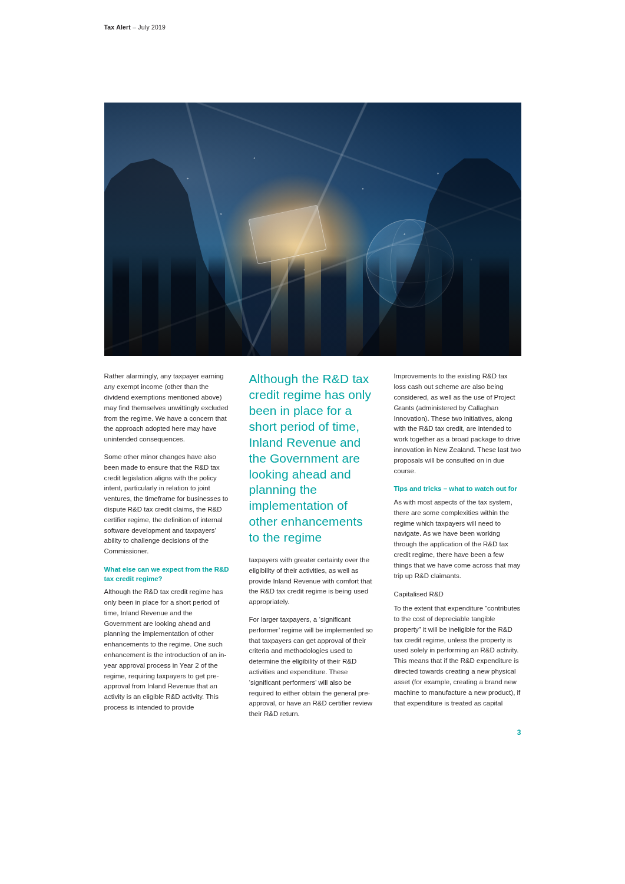Tax Alert – July 2019
Rather alarmingly, any taxpayer earning any exempt income (other than the dividend exemptions mentioned above) may find themselves unwittingly excluded from the regime. We have a concern that the approach adopted here may have unintended consequences.
Some other minor changes have also been made to ensure that the R&D tax credit legislation aligns with the policy intent, particularly in relation to joint ventures, the timeframe for businesses to dispute R&D tax credit claims, the R&D certifier regime, the definition of internal software development and taxpayers’ ability to challenge decisions of the Commissioner.
What else can we expect from the R&D tax credit regime?
Although the R&D tax credit regime has only been in place for a short period of time, Inland Revenue and the Government are looking ahead and planning the implementation of other enhancements to the regime. One such enhancement is the introduction of an in-year approval process in Year 2 of the regime, requiring taxpayers to get pre-approval from Inland Revenue that an activity is an eligible R&D activity. This process is intended to provide
Although the R&D tax credit regime has only been in place for a short period of time, Inland Revenue and the Government are looking ahead and planning the implementation of other enhancements to the regime
taxpayers with greater certainty over the eligibility of their activities, as well as provide Inland Revenue with comfort that the R&D tax credit regime is being used appropriately.
For larger taxpayers, a ‘significant performer’ regime will be implemented so that taxpayers can get approval of their criteria and methodologies used to determine the eligibility of their R&D activities and expenditure. These ‘significant performers’ will also be required to either obtain the general pre-approval, or have an R&D certifier review their R&D return.
Improvements to the existing R&D tax loss cash out scheme are also being considered, as well as the use of Project Grants (administered by Callaghan Innovation). These two initiatives, along with the R&D tax credit, are intended to work together as a broad package to drive innovation in New Zealand. These last two proposals will be consulted on in due course.
Tips and tricks – what to watch out for
As with most aspects of the tax system, there are some complexities within the regime which taxpayers will need to navigate. As we have been working through the application of the R&D tax credit regime, there have been a few things that we have come across that may trip up R&D claimants.
Capitalised R&D
To the extent that expenditure “contributes to the cost of depreciable tangible property” it will be ineligible for the R&D tax credit regime, unless the property is used solely in performing an R&D activity. This means that if the R&D expenditure is directed towards creating a new physical asset (for example, creating a brand new machine to manufacture a new product), if that expenditure is treated as capital
3